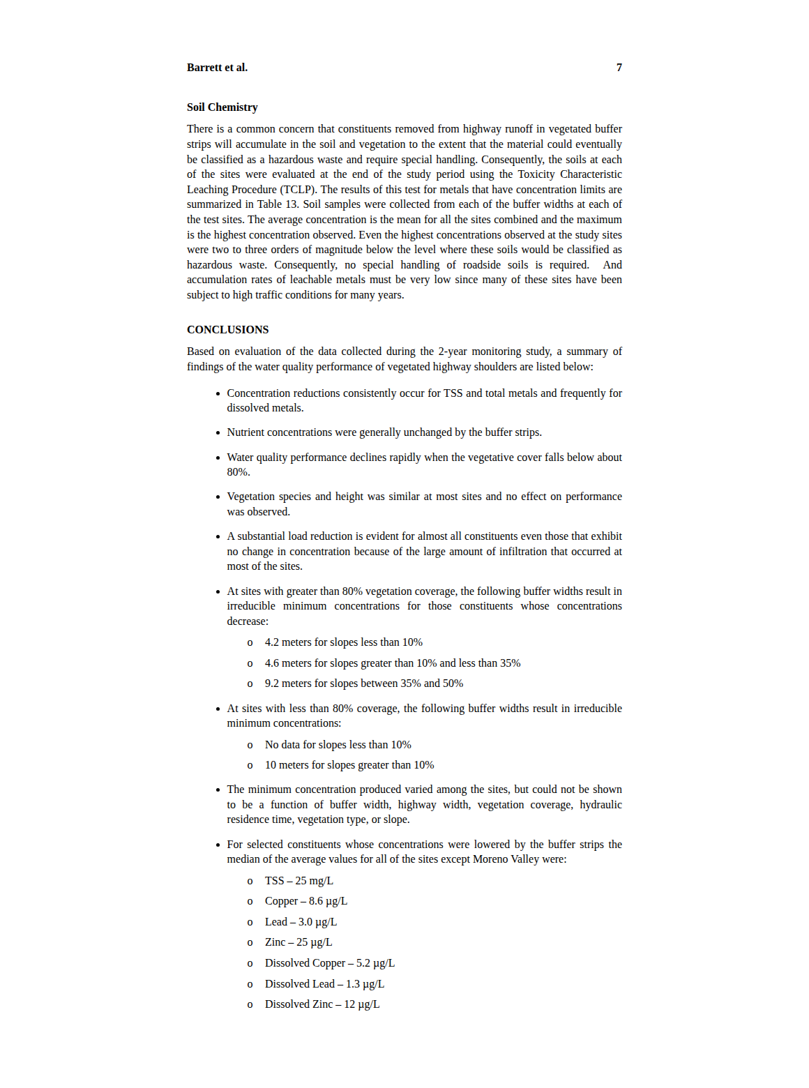Barrett et al. 7
Soil Chemistry
There is a common concern that constituents removed from highway runoff in vegetated buffer strips will accumulate in the soil and vegetation to the extent that the material could eventually be classified as a hazardous waste and require special handling. Consequently, the soils at each of the sites were evaluated at the end of the study period using the Toxicity Characteristic Leaching Procedure (TCLP). The results of this test for metals that have concentration limits are summarized in Table 13. Soil samples were collected from each of the buffer widths at each of the test sites. The average concentration is the mean for all the sites combined and the maximum is the highest concentration observed. Even the highest concentrations observed at the study sites were two to three orders of magnitude below the level where these soils would be classified as hazardous waste. Consequently, no special handling of roadside soils is required. And accumulation rates of leachable metals must be very low since many of these sites have been subject to high traffic conditions for many years.
CONCLUSIONS
Based on evaluation of the data collected during the 2-year monitoring study, a summary of findings of the water quality performance of vegetated highway shoulders are listed below:
Concentration reductions consistently occur for TSS and total metals and frequently for dissolved metals.
Nutrient concentrations were generally unchanged by the buffer strips.
Water quality performance declines rapidly when the vegetative cover falls below about 80%.
Vegetation species and height was similar at most sites and no effect on performance was observed.
A substantial load reduction is evident for almost all constituents even those that exhibit no change in concentration because of the large amount of infiltration that occurred at most of the sites.
At sites with greater than 80% vegetation coverage, the following buffer widths result in irreducible minimum concentrations for those constituents whose concentrations decrease:
4.2 meters for slopes less than 10%
4.6 meters for slopes greater than 10% and less than 35%
9.2 meters for slopes between 35% and 50%
At sites with less than 80% coverage, the following buffer widths result in irreducible minimum concentrations:
No data for slopes less than 10%
10 meters for slopes greater than 10%
The minimum concentration produced varied among the sites, but could not be shown to be a function of buffer width, highway width, vegetation coverage, hydraulic residence time, vegetation type, or slope.
For selected constituents whose concentrations were lowered by the buffer strips the median of the average values for all of the sites except Moreno Valley were:
TSS – 25 mg/L
Copper – 8.6 µg/L
Lead – 3.0 µg/L
Zinc – 25 µg/L
Dissolved Copper – 5.2 µg/L
Dissolved Lead – 1.3 µg/L
Dissolved Zinc – 12 µg/L